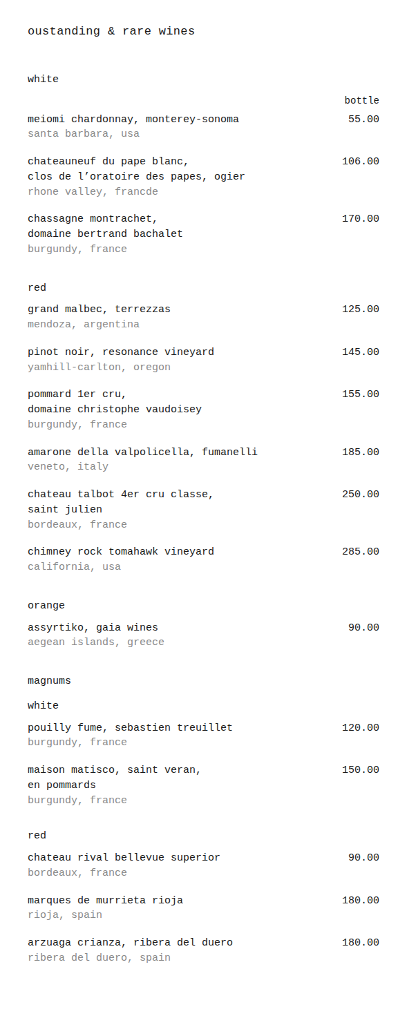oustanding & rare wines
white
bottle
| meiomi chardonnay, monterey-sonoma santa barbara, usa | 55.00 |
| chateauneuf du pape blanc, clos de l’oratoire des papes, ogier rhone valley, francde | 106.00 |
| chassagne montrachet, domaine bertrand bachalet burgundy, france | 170.00 |
red
| grand malbec, terrezzas mendoza, argentina | 125.00 |
| pinot noir, resonance vineyard yamhill-carlton, oregon | 145.00 |
| pommard 1er cru, domaine christophe vaudoisey burgundy, france | 155.00 |
| amarone della valpolicella, fumanelli veneto, italy | 185.00 |
| chateau talbot 4er cru classe, saint julien bordeaux, france | 250.00 |
| chimney rock tomahawk vineyard california, usa | 285.00 |
orange
| assyrtiko, gaia wines aegean islands, greece | 90.00 |
magnums
white
| pouilly fume, sebastien treuillet burgundy, france | 120.00 |
| maison matisco, saint veran, en pommards burgundy, france | 150.00 |
red
| chateau rival bellevue superior bordeaux, france | 90.00 |
| marques de murrieta rioja rioja, spain | 180.00 |
| arzuaga crianza, ribera del duero ribera del duero, spain | 180.00 |